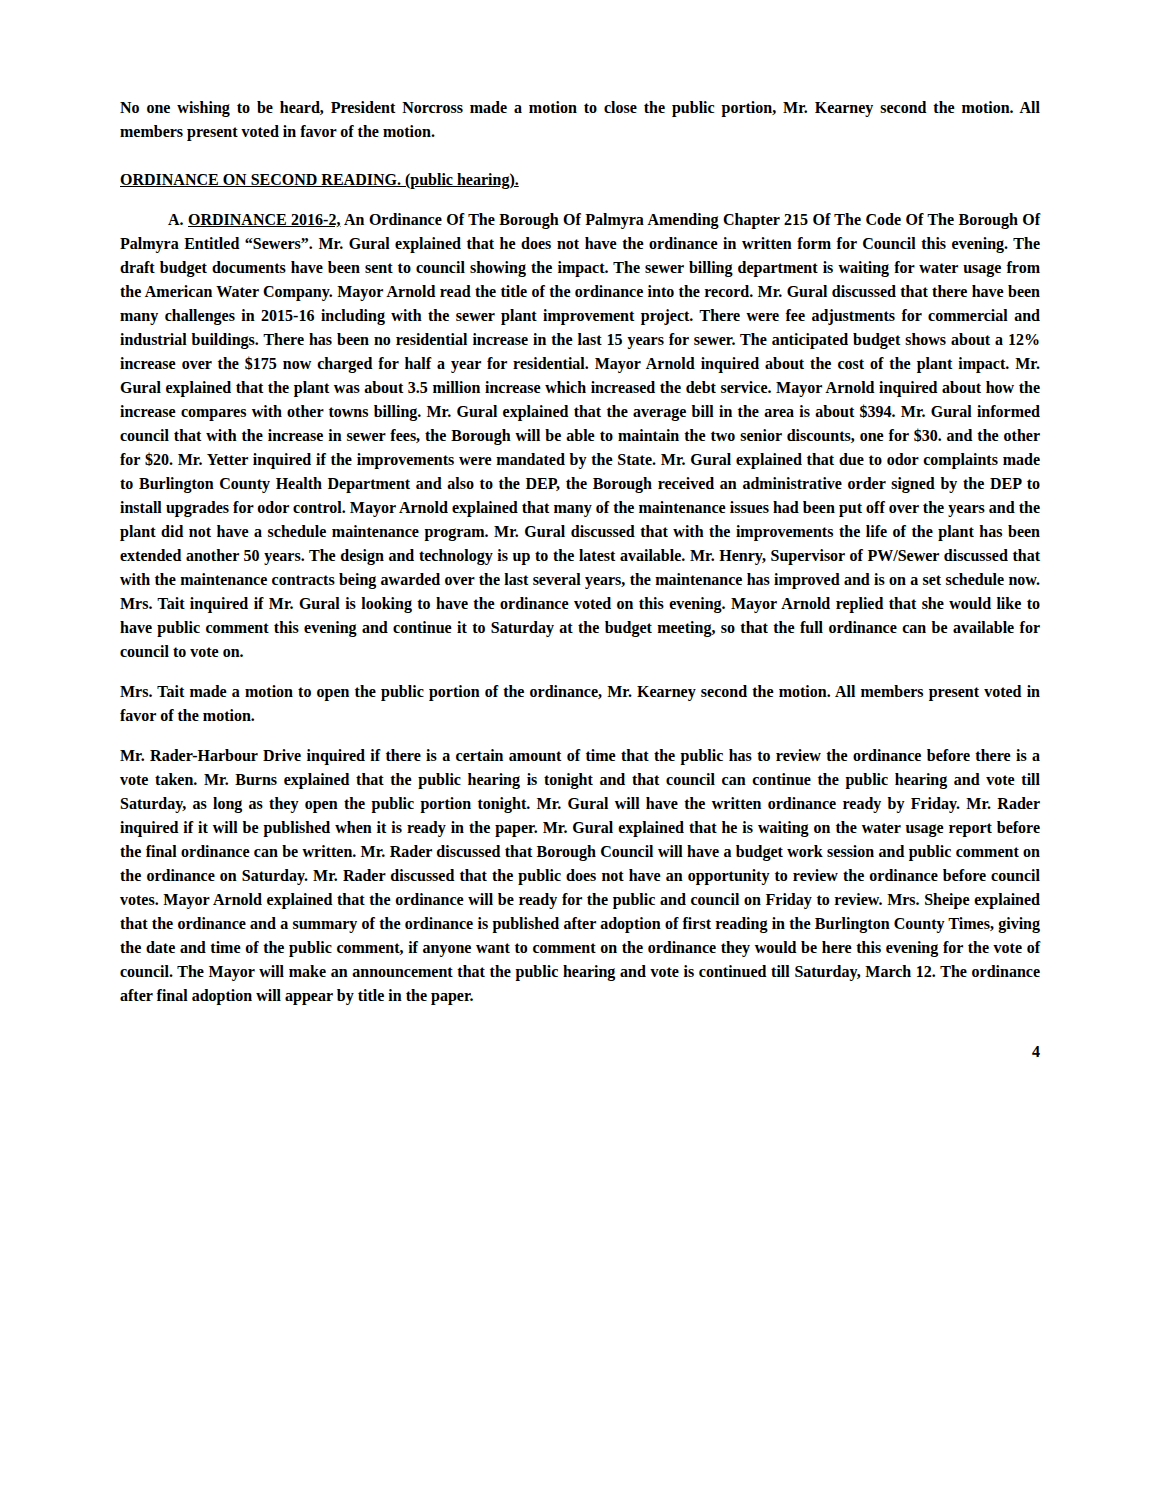No one wishing to be heard, President Norcross made a motion to close the public portion, Mr. Kearney second the motion. All members present voted in favor of the motion.
ORDINANCE ON SECOND READING. (public hearing).
A. ORDINANCE 2016-2, An Ordinance Of The Borough Of Palmyra Amending Chapter 215 Of The Code Of The Borough Of Palmyra Entitled “Sewers”. Mr. Gural explained that he does not have the ordinance in written form for Council this evening. The draft budget documents have been sent to council showing the impact. The sewer billing department is waiting for water usage from the American Water Company. Mayor Arnold read the title of the ordinance into the record. Mr. Gural discussed that there have been many challenges in 2015-16 including with the sewer plant improvement project. There were fee adjustments for commercial and industrial buildings. There has been no residential increase in the last 15 years for sewer. The anticipated budget shows about a 12% increase over the $175 now charged for half a year for residential. Mayor Arnold inquired about the cost of the plant impact. Mr. Gural explained that the plant was about 3.5 million increase which increased the debt service. Mayor Arnold inquired about how the increase compares with other towns billing. Mr. Gural explained that the average bill in the area is about $394. Mr. Gural informed council that with the increase in sewer fees, the Borough will be able to maintain the two senior discounts, one for $30. and the other for $20. Mr. Yetter inquired if the improvements were mandated by the State. Mr. Gural explained that due to odor complaints made to Burlington County Health Department and also to the DEP, the Borough received an administrative order signed by the DEP to install upgrades for odor control. Mayor Arnold explained that many of the maintenance issues had been put off over the years and the plant did not have a schedule maintenance program. Mr. Gural discussed that with the improvements the life of the plant has been extended another 50 years. The design and technology is up to the latest available. Mr. Henry, Supervisor of PW/Sewer discussed that with the maintenance contracts being awarded over the last several years, the maintenance has improved and is on a set schedule now. Mrs. Tait inquired if Mr. Gural is looking to have the ordinance voted on this evening. Mayor Arnold replied that she would like to have public comment this evening and continue it to Saturday at the budget meeting, so that the full ordinance can be available for council to vote on.
Mrs. Tait made a motion to open the public portion of the ordinance, Mr. Kearney second the motion. All members present voted in favor of the motion.
Mr. Rader-Harbour Drive inquired if there is a certain amount of time that the public has to review the ordinance before there is a vote taken. Mr. Burns explained that the public hearing is tonight and that council can continue the public hearing and vote till Saturday, as long as they open the public portion tonight. Mr. Gural will have the written ordinance ready by Friday. Mr. Rader inquired if it will be published when it is ready in the paper. Mr. Gural explained that he is waiting on the water usage report before the final ordinance can be written. Mr. Rader discussed that Borough Council will have a budget work session and public comment on the ordinance on Saturday. Mr. Rader discussed that the public does not have an opportunity to review the ordinance before council votes. Mayor Arnold explained that the ordinance will be ready for the public and council on Friday to review. Mrs. Sheipe explained that the ordinance and a summary of the ordinance is published after adoption of first reading in the Burlington County Times, giving the date and time of the public comment, if anyone want to comment on the ordinance they would be here this evening for the vote of council. The Mayor will make an announcement that the public hearing and vote is continued till Saturday, March 12. The ordinance after final adoption will appear by title in the paper.
4